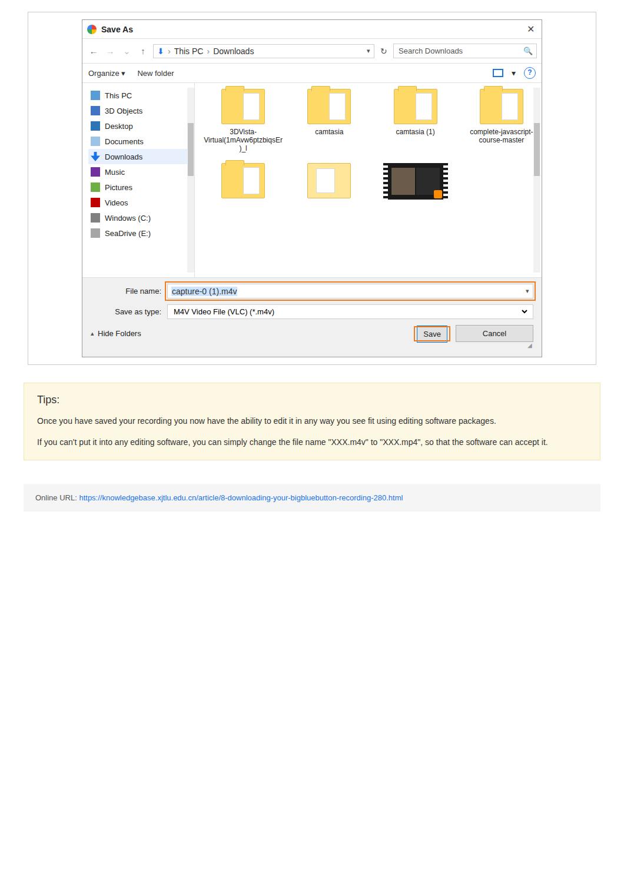Save As ✕
← → ⌄ ↑
⬇ › This PC › Downloads ▾
↻
🔍
Organize ▾ New folder
▾ ?
This PC
3D Objects
Desktop
Documents
Downloads
Music
Pictures
Videos
Windows (C:)
SeaDrive (E:)
3DVista-Virtual(1mAvw6ptzbiqsEr)_l
camtasia
camtasia (1)
complete-javascript-course-master
File name:
capture-0 (1).m4v ▾
Save as type:
M4V Video File (VLC) (*.m4v)
▴Hide Folders
Save Cancel
◢
Tips:
Once you have saved your recording you now have the ability to edit it in any way you see fit using editing software packages.
If you can't put it into any editing software, you can simply change the file name "XXX.m4v" to "XXX.mp4", so that the software can accept it.
Online URL: https://knowledgebase.xjtlu.edu.cn/article/8-downloading-your-bigbluebutton-recording-280.html